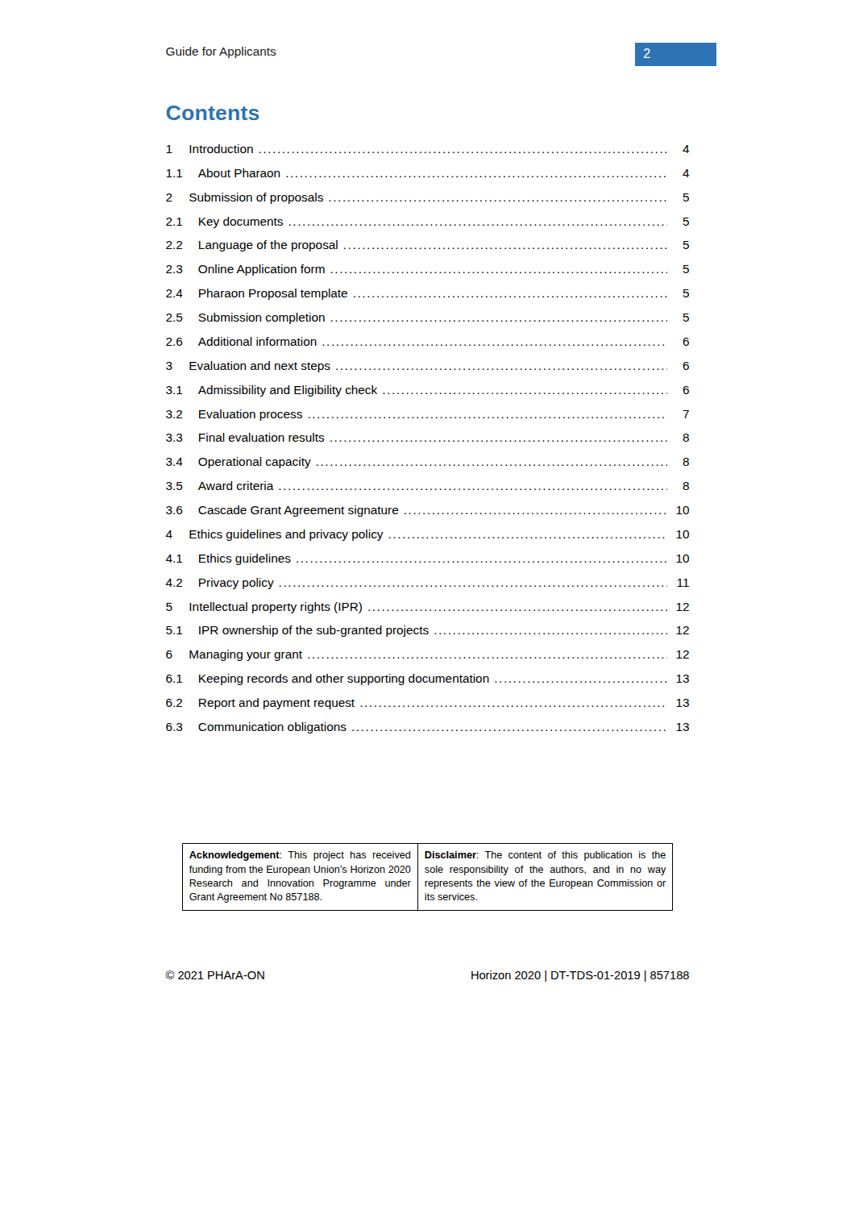Guide for Applicants
2
Contents
1 Introduction .................................................................................................................. 4
1.1 About Pharaon ..................................................................................................... 4
2 Submission of proposals ............................................................................................. 5
2.1 Key documents ..................................................................................................... 5
2.2 Language of the proposal ....................................................................................... 5
2.3 Online Application form ......................................................................................... 5
2.4 Pharaon Proposal template .................................................................................... 5
2.5 Submission completion .......................................................................................... 5
2.6 Additional information ........................................................................................... 6
3 Evaluation and next steps ........................................................................................... 6
3.1 Admissibility and Eligibility check .......................................................................... 6
3.2 Evaluation process ................................................................................................ 7
3.3 Final evaluation results .......................................................................................... 8
3.4 Operational capacity ............................................................................................. 8
3.5 Award criteria ....................................................................................................... 8
3.6 Cascade Grant Agreement signature ................................................................. 10
4 Ethics guidelines and privacy policy ......................................................................... 10
4.1 Ethics guidelines ................................................................................................. 10
4.2 Privacy policy ..................................................................................................... 11
5 Intellectual property rights (IPR) ............................................................................... 12
5.1 IPR ownership of the sub-granted projects ......................................................... 12
6 Managing your grant ................................................................................................. 12
6.1 Keeping records and other supporting documentation ....................................... 13
6.2 Report and payment request ............................................................................... 13
6.3 Communication obligations ................................................................................. 13
| Acknowledgement : This project has received funding from the European Union’s Horizon 2020 Research and Innovation Programme under Grant Agreement No 857188. | Disclaimer : The content of this publication is the sole responsibility of the authors, and in no way represents the view of the European Commission or its services. |
© 2021 PHArA-ON
Horizon 2020 | DT-TDS-01-2019 | 857188